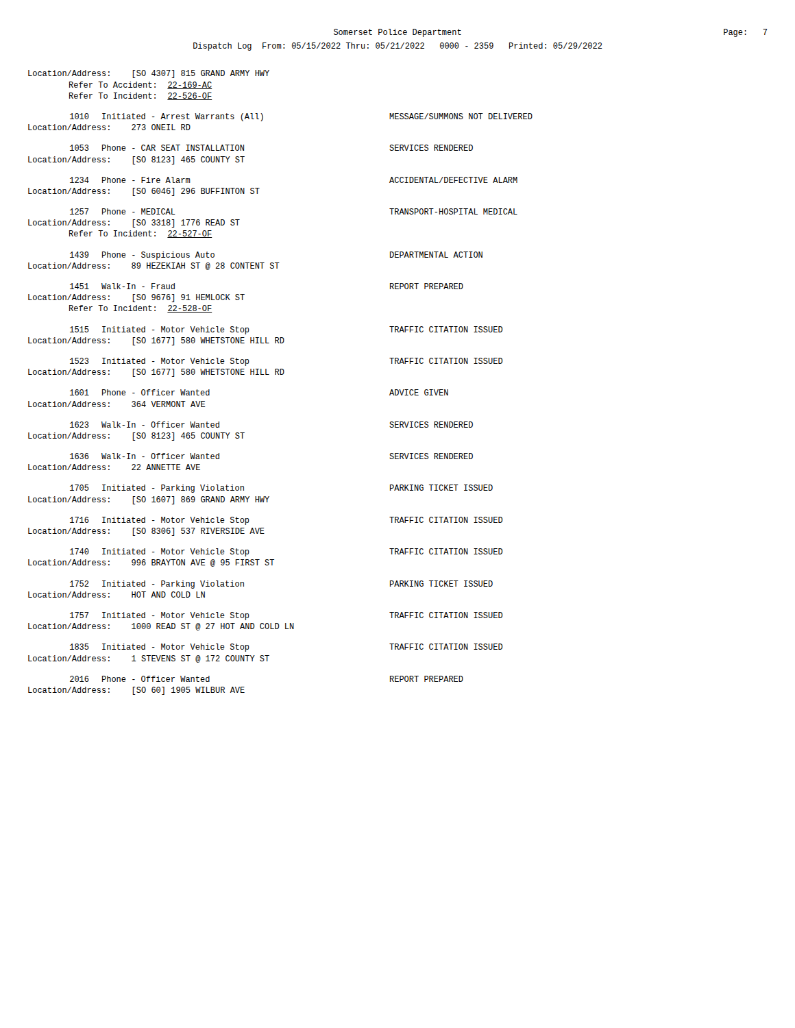Somerset Police Department
Page: 7
Dispatch Log From: 05/15/2022 Thru: 05/21/2022 0000 - 2359 Printed: 05/29/2022
Location/Address: [SO 4307] 815 GRAND ARMY HWY
Refer To Accident: 22-169-AC
Refer To Incident: 22-526-OF
| 1010 | Initiated - Arrest Warrants (All) | MESSAGE/SUMMONS NOT DELIVERED |
Location/Address: 273 ONEIL RD
| 1053 | Phone - CAR SEAT INSTALLATION | SERVICES RENDERED |
| Location/Address: [SO 8123] 465 COUNTY ST |
| 1234 | Phone - Fire Alarm | ACCIDENTAL/DEFECTIVE ALARM |
Location/Address: [SO 6046] 296 BUFFINTON ST
| 1257 | Phone - MEDICAL | TRANSPORT-HOSPITAL MEDICAL |
Location/Address: [SO 3318] 1776 READ ST
Refer To Incident: 22-527-OF
| 1439 | Phone - Suspicious Auto | DEPARTMENTAL ACTION |
Location/Address: 89 HEZEKIAH ST @ 28 CONTENT ST
| 1451 | Walk-In - Fraud | REPORT PREPARED |
| Location/Address: [SO 9676] 91 HEMLOCK ST |
| Refer To Incident: 22-528-OF |
| 1515 | Initiated - Motor Vehicle Stop | TRAFFIC CITATION ISSUED |
Location/Address: [SO 1677] 580 WHETSTONE HILL RD
| 1523 | Initiated - Motor Vehicle Stop | TRAFFIC CITATION ISSUED |
Location/Address: [SO 1677] 580 WHETSTONE HILL RD
| 1601 | Phone - Officer Wanted | ADVICE GIVEN |
| Location/Address: 364 VERMONT AVE |
| 1623 | Walk-In - Officer Wanted | SERVICES RENDERED |
| Location/Address: [SO 8123] 465 COUNTY ST |
| 1636 | Walk-In - Officer Wanted | SERVICES RENDERED |
| Location/Address: 22 ANNETTE AVE |
| 1705 | Initiated - Parking Violation | PARKING TICKET ISSUED |
Location/Address: [SO 1607] 869 GRAND ARMY HWY
| 1716 | Initiated - Motor Vehicle Stop | TRAFFIC CITATION ISSUED |
Location/Address: [SO 8306] 537 RIVERSIDE AVE
| 1740 | Initiated - Motor Vehicle Stop | TRAFFIC CITATION ISSUED |
Location/Address: 996 BRAYTON AVE @ 95 FIRST ST
| 1752 | Initiated - Parking Violation | PARKING TICKET ISSUED |
Location/Address: HOT AND COLD LN
| 1757 | Initiated - Motor Vehicle Stop | TRAFFIC CITATION ISSUED |
Location/Address: 1000 READ ST @ 27 HOT AND COLD LN
| 1835 | Initiated - Motor Vehicle Stop | TRAFFIC CITATION ISSUED |
Location/Address: 1 STEVENS ST @ 172 COUNTY ST
| 2016 | Phone - Officer Wanted | REPORT PREPARED |
| Location/Address: [SO 60] 1905 WILBUR AVE |